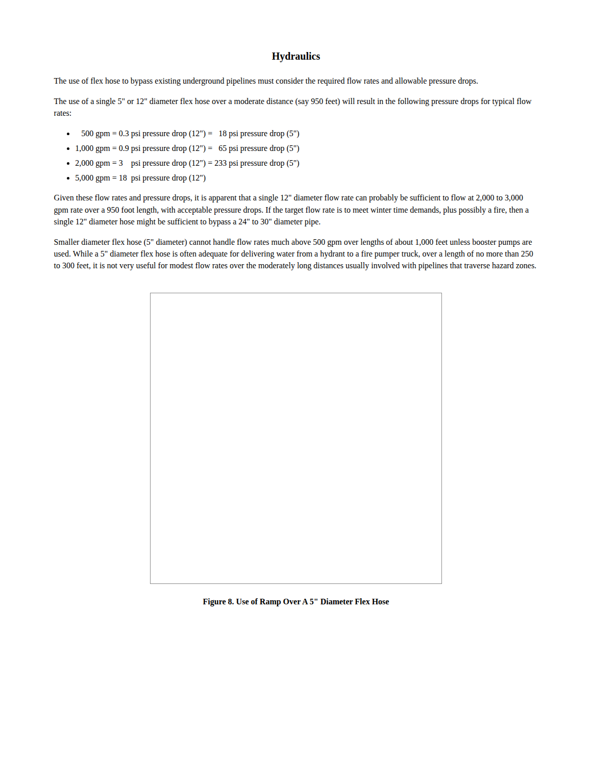Hydraulics
The use of flex hose to bypass existing underground pipelines must consider the required flow rates and allowable pressure drops.
The use of a single 5" or 12" diameter flex hose over a moderate distance (say 950 feet) will result in the following pressure drops for typical flow rates:
500 gpm = 0.3 psi pressure drop (12") = 18 psi pressure drop (5")
1,000 gpm = 0.9 psi pressure drop (12") = 65 psi pressure drop (5")
2,000 gpm = 3 psi pressure drop (12") = 233 psi pressure drop (5")
5,000 gpm = 18 psi pressure drop (12")
Given these flow rates and pressure drops, it is apparent that a single 12" diameter flow rate can probably be sufficient to flow at 2,000 to 3,000 gpm rate over a 950 foot length, with acceptable pressure drops. If the target flow rate is to meet winter time demands, plus possibly a fire, then a single 12" diameter hose might be sufficient to bypass a 24" to 30" diameter pipe.
Smaller diameter flex hose (5" diameter) cannot handle flow rates much above 500 gpm over lengths of about 1,000 feet unless booster pumps are used. While a 5" diameter flex hose is often adequate for delivering water from a hydrant to a fire pumper truck, over a length of no more than 250 to 300 feet, it is not very useful for modest flow rates over the moderately long distances usually involved with pipelines that traverse hazard zones.
Figure 8. Use of Ramp Over A 5" Diameter Flex Hose